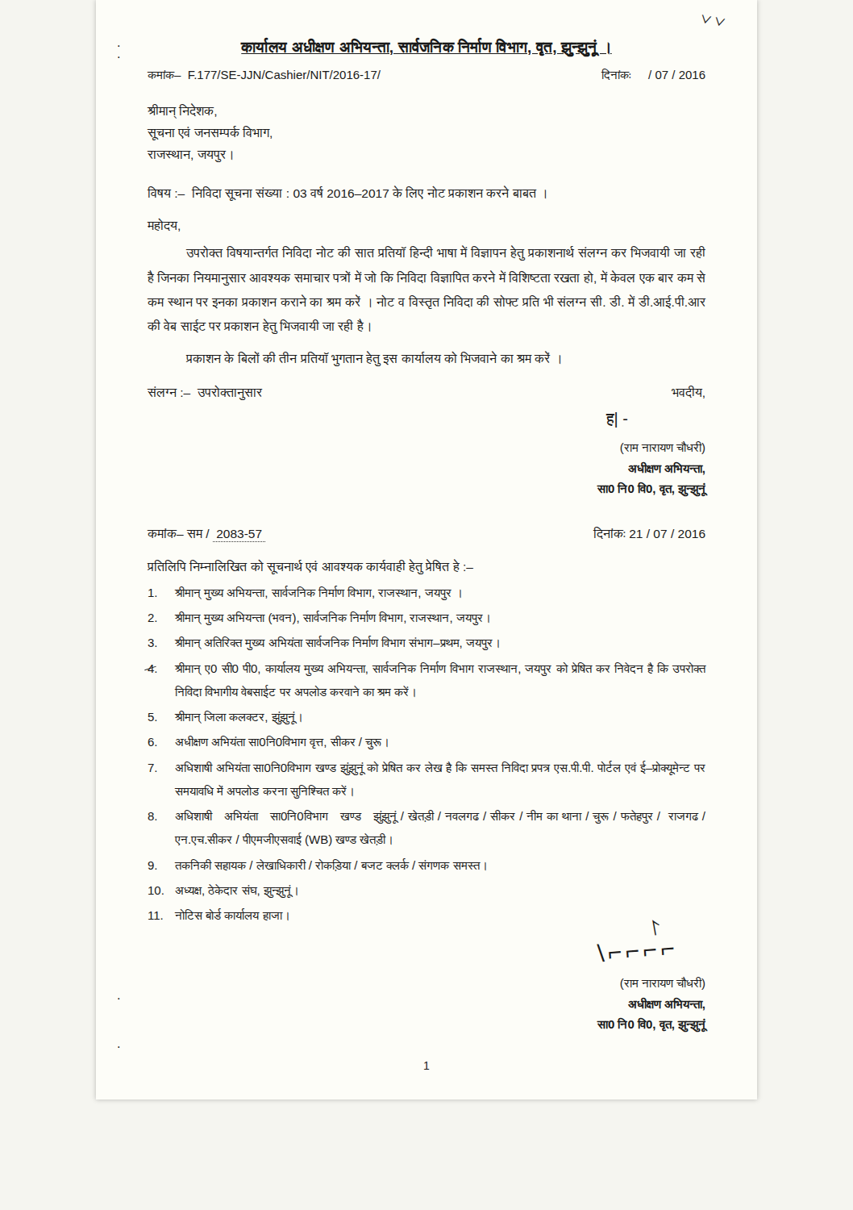. . . . ᐯ ᐯ
कार्यालय अधीक्षण अभियन्ता, सार्वजनिक निर्माण विभाग, वृत, झुन्झुनूं ।
कमांक– F.177/SE-JJN/Cashier/NIT/2016-17/
दिनांकः / 07 / 2016
श्रीमान् निदेशक,
सूचना एवं जनसम्पर्क विभाग,
राजस्थान, जयपुर।
विषय :– निविदा सूचना संख्या : 03 वर्ष 2016–2017 के लिए नोट प्रकाशन करने बाबत ।
महोदय,
उपरोक्त विषयान्तर्गत निविदा नोट की सात प्रतियॉ हिन्दी भाषा में विज्ञापन हेतु प्रकाशनार्थ संलग्न कर भिजवायी जा रही है जिनका नियमानुसार आवश्यक समाचार पत्रों में जो कि निविदा विज्ञापित करने में विशिष्टता रखता हो, में केवल एक बार कम से कम स्थान पर इनका प्रकाशन कराने का श्रम करें । नोट व विस्तृत निविदा की सोफ्ट प्रति भी संलग्न सी. डी. में डी.आई.पी.आर की वेब साईट पर प्रकाशन हेतु भिजवायी जा रही है।
प्रकाशन के बिलों की तीन प्रतियॉ भुगतान हेतु इस कार्यालय को भिजवाने का श्रम करें ।
संलग्न :– उपरोक्तानुसार
भवदीय,
ह| -
(राम नारायण चौधरी)
अधीक्षण अभियन्ता,
सा0 नि0 वि0, वृत, झुन्झुनूं
कमांक– सम / 2083-57
दिनांकः 21 / 07 / 2016
प्रतिलिपि निम्नालिखित को सूचनार्थ एवं आवश्यक कार्यवाही हेतु प्रेषित हे :–
1. श्रीमान् मुख्य अभियन्ता, सार्वजनिक निर्माण विभाग, राजस्थान, जयपुर ।
2. श्रीमान् मुख्य अभियन्ता (भवन), सार्वजनिक निर्माण विभाग, राजस्थान, जयपुर।
3. श्रीमान् अतिरिक्त मुख्य अभियंता सार्वजनिक निर्माण विभाग संभाग–प्रथम, जयपुर।
4. श्रीमान् ए0 सी0 पी0, कार्यालय मुख्य अभियन्ता, सार्वजनिक निर्माण विभाग राजस्थान, जयपुर को प्रेषित कर निवेदन है कि उपरोक्त निविदा विभागीय वेबसाईट पर अपलोड करवाने का श्रम करें।
5. श्रीमान् जिला कलक्टर, झुंझुनूं।
6. अधीक्षण अभियंता सा0नि0विभाग वृत्त, सीकर / चुरू।
7. अधिशाषी अभियंता सा0नि0विभाग खण्ड झुंझुनूं को प्रेषित कर लेख है कि समस्त निविदा प्रपत्र एस.पी.पी. पोर्टल एवं ई–प्रोक्यूमेन्ट पर समयावधि में अपलोड करना सुनिश्चित करें।
8. अधिशाषी अभियंता सा0नि0विभाग खण्ड झुंझुनूं / खेतड़ी / नवलगढ / सीकर / नीम का थाना / चुरू / फतेहपुर / राजगढ / एन.एच.सीकर / पीएमजीएसवाई (WB) खण्ड खेतड़ी।
9. तकनिकी सहायक / लेखाधिकारी / रोकड़िया / बजट क्लर्क / संगणक समस्त।
10. अध्यक्ष, ठेकेदार संघ, झुन्झुनूं।
11. नोटिस बोर्ड कार्यालय हाजा।
↾
\ ⌐ ⌐ ⌐ ⌐
(राम नारायण चौधरी)
अधीक्षण अभियन्ता,
सा0 नि0 वि0, वृत, झुन्झुनूं
1